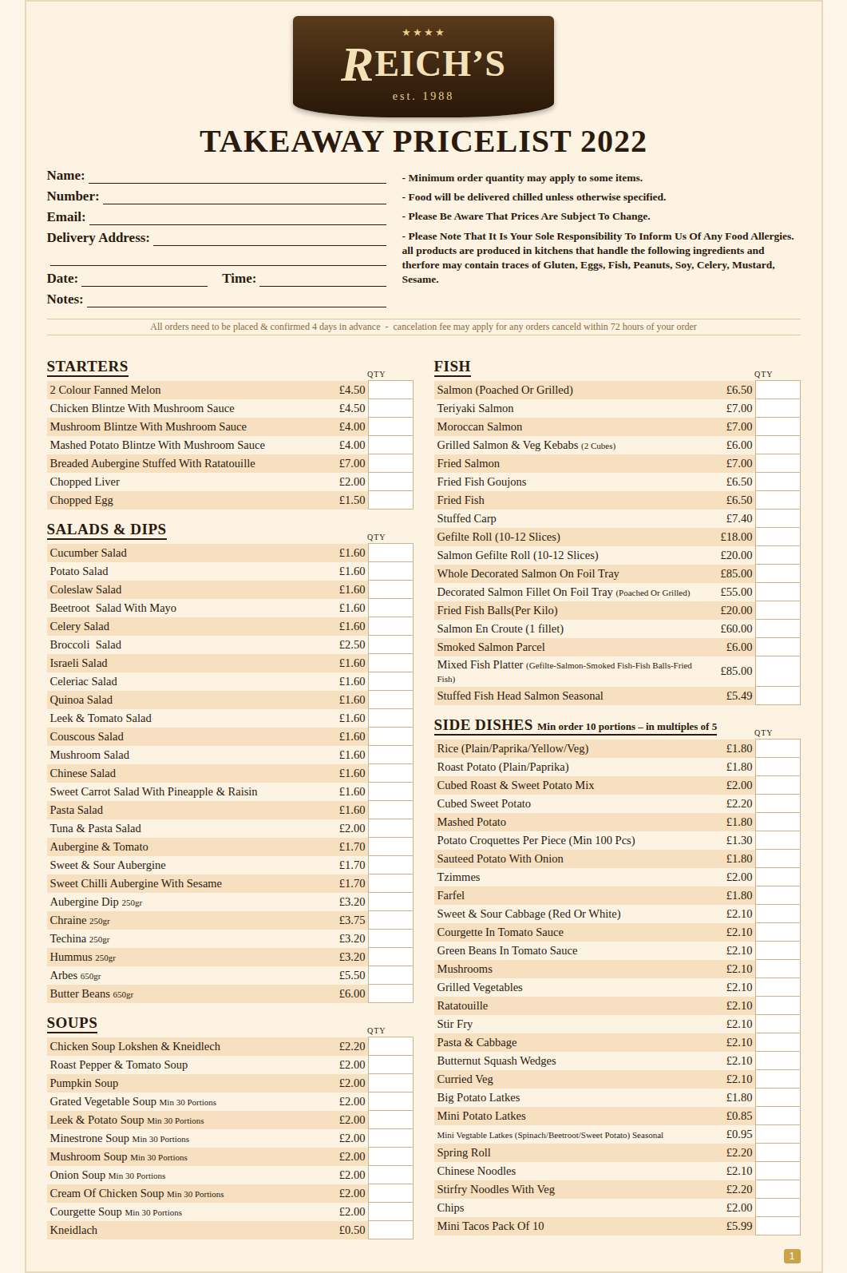★★★★
REICH’S
est. 1988
TAKEAWAY PRICELIST 2022
Name:
Number:
Email:
Delivery Address:
Date: Time:
Notes:
- Minimum order quantity may apply to some items.
- Food will be delivered chilled unless otherwise specified.
- Please Be Aware That Prices Are Subject To Change.
- Please Note That It Is Your Sole Responsibility To Inform Us Of Any Food Allergies. all products are produced in kitchens that handle the following ingredients and therfore may contain traces of Gluten, Eggs, Fish, Peanuts, Soy, Celery, Mustard, Sesame.
All orders need to be placed & confirmed 4 days in advance - cancelation fee may apply for any orders canceld within 72 hours of your order
STARTERS
QTY
| 2 Colour Fanned Melon | £4.50 | |
| Chicken Blintze With Mushroom Sauce | £4.50 | |
| Mushroom Blintze With Mushroom Sauce | £4.00 | |
| Mashed Potato Blintze With Mushroom Sauce | £4.00 | |
| Breaded Aubergine Stuffed With Ratatouille | £7.00 | |
| Chopped Liver | £2.00 | |
| Chopped Egg | £1.50 | |
SALADS & DIPS
QTY
| Cucumber Salad | £1.60 | |
| Potato Salad | £1.60 | |
| Coleslaw Salad | £1.60 | |
| Beetroot Salad With Mayo | £1.60 | |
| Celery Salad | £1.60 | |
| Broccoli Salad | £2.50 | |
| Israeli Salad | £1.60 | |
| Celeriac Salad | £1.60 | |
| Quinoa Salad | £1.60 | |
| Leek & Tomato Salad | £1.60 | |
| Couscous Salad | £1.60 | |
| Mushroom Salad | £1.60 | |
| Chinese Salad | £1.60 | |
| Sweet Carrot Salad With Pineapple & Raisin | £1.60 | |
| Pasta Salad | £1.60 | |
| Tuna & Pasta Salad | £2.00 | |
| Aubergine & Tomato | £1.70 | |
| Sweet & Sour Aubergine | £1.70 | |
| Sweet Chilli Aubergine With Sesame | £1.70 | |
| Aubergine Dip 250gr | £3.20 | |
| Chraine 250gr | £3.75 | |
| Techina 250gr | £3.20 | |
| Hummus 250gr | £3.20 | |
| Arbes 650gr | £5.50 | |
| Butter Beans 650gr | £6.00 | |
SOUPS
QTY
| Chicken Soup Lokshen & Kneidlech | £2.20 | |
| Roast Pepper & Tomato Soup | £2.00 | |
| Pumpkin Soup | £2.00 | |
| Grated Vegetable Soup Min 30 Portions | £2.00 | |
| Leek & Potato Soup Min 30 Portions | £2.00 | |
| Minestrone Soup Min 30 Portions | £2.00 | |
| Mushroom Soup Min 30 Portions | £2.00 | |
| Onion Soup Min 30 Portions | £2.00 | |
| Cream Of Chicken Soup Min 30 Portions | £2.00 | |
| Courgette Soup Min 30 Portions | £2.00 | |
| Kneidlach | £0.50 | |
FISH
QTY
| Salmon (Poached Or Grilled) | £6.50 | |
| Teriyaki Salmon | £7.00 | |
| Moroccan Salmon | £7.00 | |
| Grilled Salmon & Veg Kebabs (2 Cubes) | £6.00 | |
| Fried Salmon | £7.00 | |
| Fried Fish Goujons | £6.50 | |
| Fried Fish | £6.50 | |
| Stuffed Carp | £7.40 | |
| Gefilte Roll (10-12 Slices) | £18.00 | |
| Salmon Gefilte Roll (10-12 Slices) | £20.00 | |
| Whole Decorated Salmon On Foil Tray | £85.00 | |
| Decorated Salmon Fillet On Foil Tray (Poached Or Grilled) | £55.00 | |
| Fried Fish Balls(Per Kilo) | £20.00 | |
| Salmon En Croute (1 fillet) | £60.00 | |
| Smoked Salmon Parcel | £6.00 | |
| Mixed Fish Platter (Gefilte-Salmon-Smoked Fish-Fish Balls-Fried Fish) | £85.00 | |
| Stuffed Fish Head Salmon Seasonal | £5.49 | |
SIDE DISHES Min order 10 portions – in multiples of 5
QTY
| Rice (Plain/Paprika/Yellow/Veg) | £1.80 | |
| Roast Potato (Plain/Paprika) | £1.80 | |
| Cubed Roast & Sweet Potato Mix | £2.00 | |
| Cubed Sweet Potato | £2.20 | |
| Mashed Potato | £1.80 | |
| Potato Croquettes Per Piece (Min 100 Pcs) | £1.30 | |
| Sauteed Potato With Onion | £1.80 | |
| Tzimmes | £2.00 | |
| Farfel | £1.80 | |
| Sweet & Sour Cabbage (Red Or White) | £2.10 | |
| Courgette In Tomato Sauce | £2.10 | |
| Green Beans In Tomato Sauce | £2.10 | |
| Mushrooms | £2.10 | |
| Grilled Vegetables | £2.10 | |
| Ratatouille | £2.10 | |
| Stir Fry | £2.10 | |
| Pasta & Cabbage | £2.10 | |
| Butternut Squash Wedges | £2.10 | |
| Curried Veg | £2.10 | |
| Big Potato Latkes | £1.80 | |
| Mini Potato Latkes | £0.85 | |
| Mini Vegtable Latkes (Spinach/Beetroot/Sweet Potato) Seasonal | £0.95 | |
| Spring Roll | £2.20 | |
| Chinese Noodles | £2.10 | |
| Stirfry Noodles With Veg | £2.20 | |
| Chips | £2.00 | |
| Mini Tacos Pack Of 10 | £5.99 | |
1